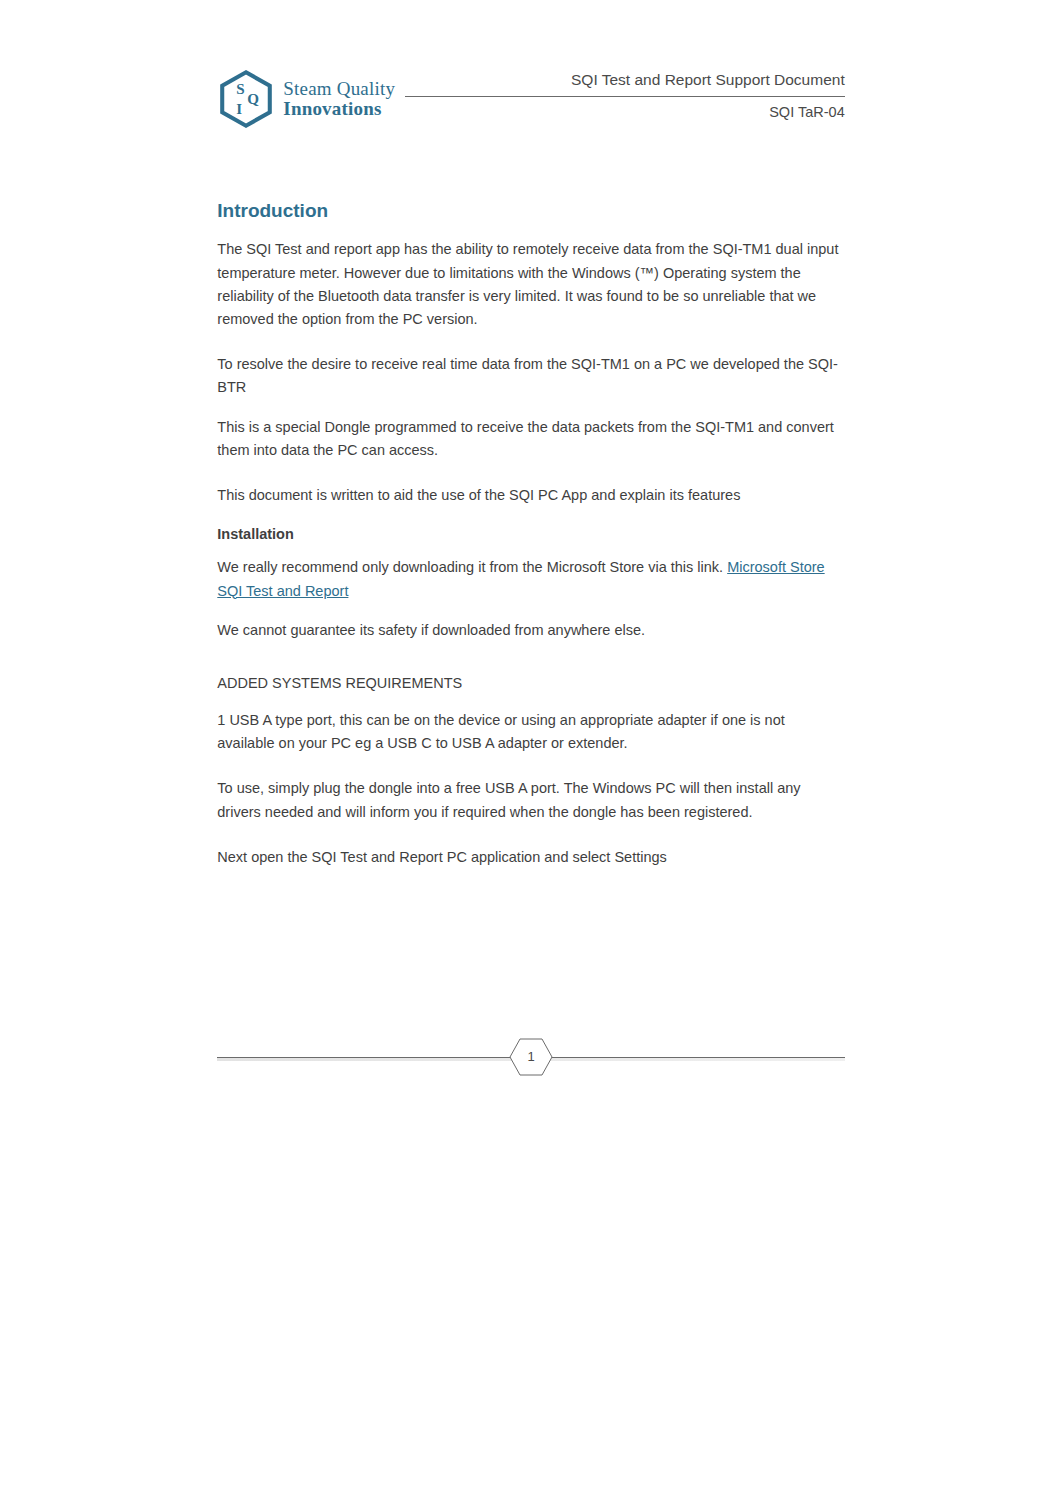S Q I
Steam Quality
Innovations
SQI Test and Report Support Document
SQI TaR-04
Introduction
The SQI Test and report app has the ability to remotely receive data from the SQI-TM1 dual input temperature meter. However due to limitations with the Windows (™) Operating system the reliability of the Bluetooth data transfer is very limited. It was found to be so unreliable that we removed the option from the PC version.
To resolve the desire to receive real time data from the SQI-TM1 on a PC we developed the SQI-BTR
This is a special Dongle programmed to receive the data packets from the SQI-TM1 and convert them into data the PC can access.
This document is written to aid the use of the SQI PC App and explain its features
Installation
We really recommend only downloading it from the Microsoft Store via this link. Microsoft Store SQI Test and Report
We cannot guarantee its safety if downloaded from anywhere else.
ADDED SYSTEMS REQUIREMENTS
1 USB A type port, this can be on the device or using an appropriate adapter if one is not available on your PC eg a USB C to USB A adapter or extender.
To use, simply plug the dongle into a free USB A port. The Windows PC will then install any drivers needed and will inform you if required when the dongle has been registered.
Next open the SQI Test and Report PC application and select Settings
1